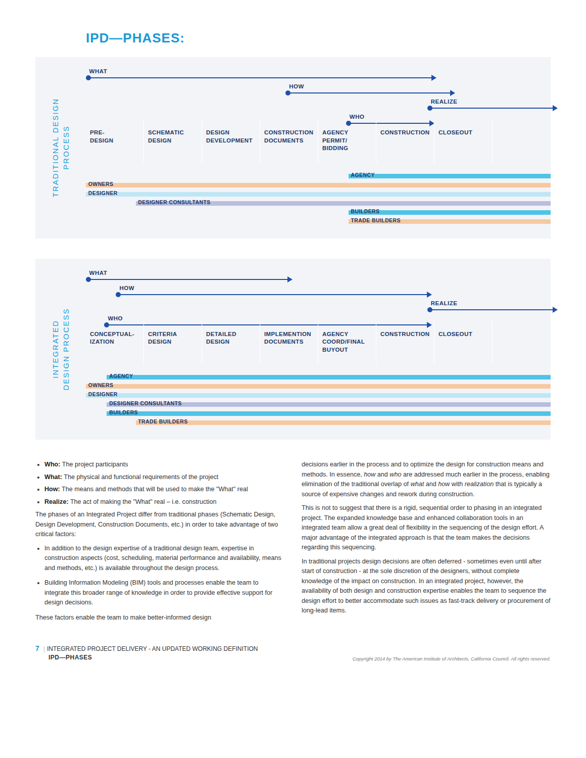IPD—PHASES:
TRADITIONAL DESIGN
PROCESS
WHAT
HOW
REALIZE
WHO
PRE-
DESIGN
SCHEMATIC
DESIGN
DESIGN
DEVELOPMENT
CONSTRUCTION
DOCUMENTS
AGENCY
PERMIT/
BIDDING
CONSTRUCTION
CLOSEOUT
AGENCY
OWNERS
DESIGNER
DESIGNER CONSULTANTS
BUILDERS
TRADE BUILDERS
INTEGRATED
DESIGN PROCESS
WHAT
HOW
REALIZE
WHO
CONCEPTUAL-
IZATION
CRITERIA
DESIGN
DETAILED
DESIGN
IMPLEMENTION
DOCUMENTS
AGENCY
COORD/FINAL
BUYOUT
CONSTRUCTION
CLOSEOUT
AGENCY
OWNERS
DESIGNER
DESIGNER CONSULTANTS
BUILDERS
TRADE BUILDERS
Who: The project participants
What: The physical and functional requirements of the project
How: The means and methods that will be used to make the "What" real
Realize: The act of making the "What" real – i.e. construction
The phases of an Integrated Project differ from traditional phases (Schematic Design, Design Development, Construction Documents, etc.) in order to take advantage of two critical factors:
In addition to the design expertise of a traditional design team, expertise in construction aspects (cost, scheduling, material performance and availability, means and methods, etc.) is available throughout the design process.
Building Information Modeling (BIM) tools and processes enable the team to integrate this broader range of knowledge in order to provide effective support for design decisions.
These factors enable the team to make better-informed design
decisions earlier in the process and to optimize the design for construction means and methods. In essence, how and who are addressed much earlier in the process, enabling elimination of the traditional overlap of what and how with realization that is typically a source of expensive changes and rework during construction.
This is not to suggest that there is a rigid, sequential order to phasing in an integrated project. The expanded knowledge base and enhanced collaboration tools in an integrated team allow a great deal of flexibility in the sequencing of the design effort. A major advantage of the integrated approach is that the team makes the decisions regarding this sequencing.
In traditional projects design decisions are often deferred - sometimes even until after start of construction - at the sole discretion of the designers, without complete knowledge of the impact on construction. In an integrated project, however, the availability of both design and construction expertise enables the team to sequence the design effort to better accommodate such issues as fast-track delivery or procurement of long-lead items.
7|INTEGRATED PROJECT DELIVERY - AN UPDATED WORKING DEFINITION IPD—PHASES
Copyright 2014 by The American Institute of Architects, California Council. All rights reserved.